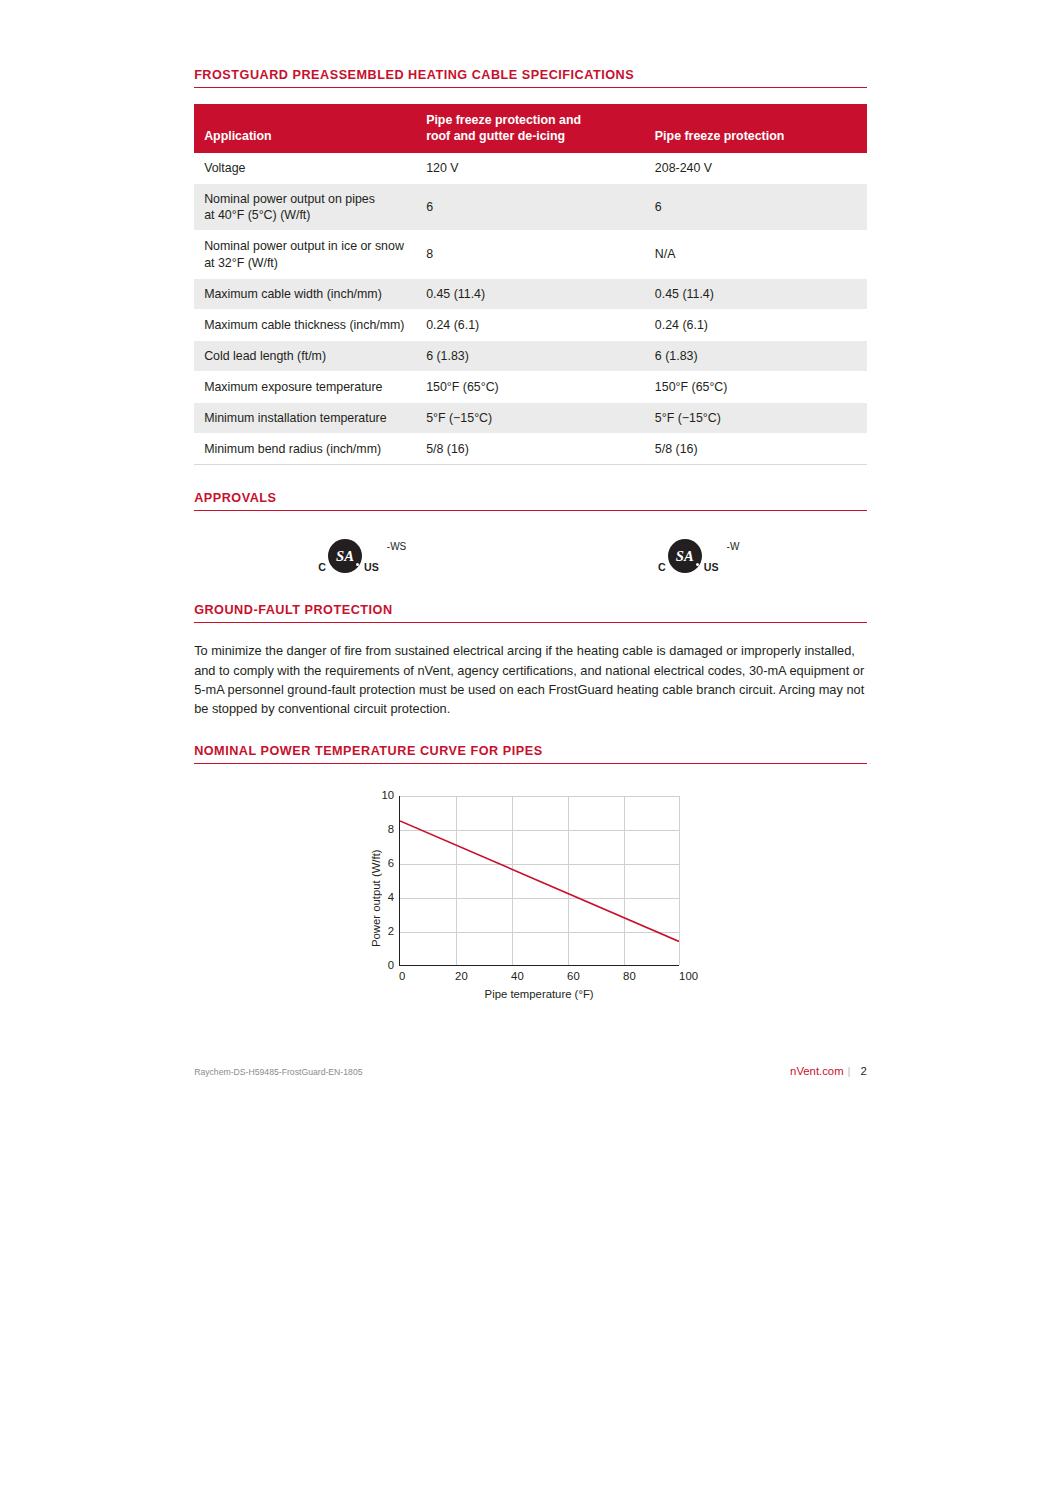FrostGuard Preassembled Heating Cable Specifications
| Application | Pipe freeze protection and roof and gutter de-icing | Pipe freeze protection |
| --- | --- | --- |
| Voltage | 120 V | 208-240 V |
| Nominal power output on pipes at 40°F (5°C) (W/ft) | 6 | 6 |
| Nominal power output in ice or snow at 32°F (W/ft) | 8 | N/A |
| Maximum cable width (inch/mm) | 0.45 (11.4) | 0.45 (11.4) |
| Maximum cable thickness (inch/mm) | 0.24 (6.1) | 0.24 (6.1) |
| Cold lead length (ft/m) | 6 (1.83) | 6 (1.83) |
| Maximum exposure temperature | 150°F (65°C) | 150°F (65°C) |
| Minimum installation temperature | 5°F (−15°C) | 5°F (−15°C) |
| Minimum bend radius (inch/mm) | 5/8 (16) | 5/8 (16) |
Approvals
C SA US -WS
C SA US -W
Ground-Fault Protection
To minimize the danger of fire from sustained electrical arcing if the heating cable is damaged or improperly installed, and to comply with the requirements of nVent, agency certifications, and national electrical codes, 30-mA equipment or 5-mA personnel ground-fault protection must be used on each FrostGuard heating cable branch circuit. Arcing may not be stopped by conventional circuit protection.
Nominal Power Temperature Curve for Pipes
Power output (W/ft)
10 8 6 4 2 0
0 20 40 60 80 100
Pipe temperature (°F)
Raychem-DS-H59485-FrostGuard-EN-1805
nVent.com|2